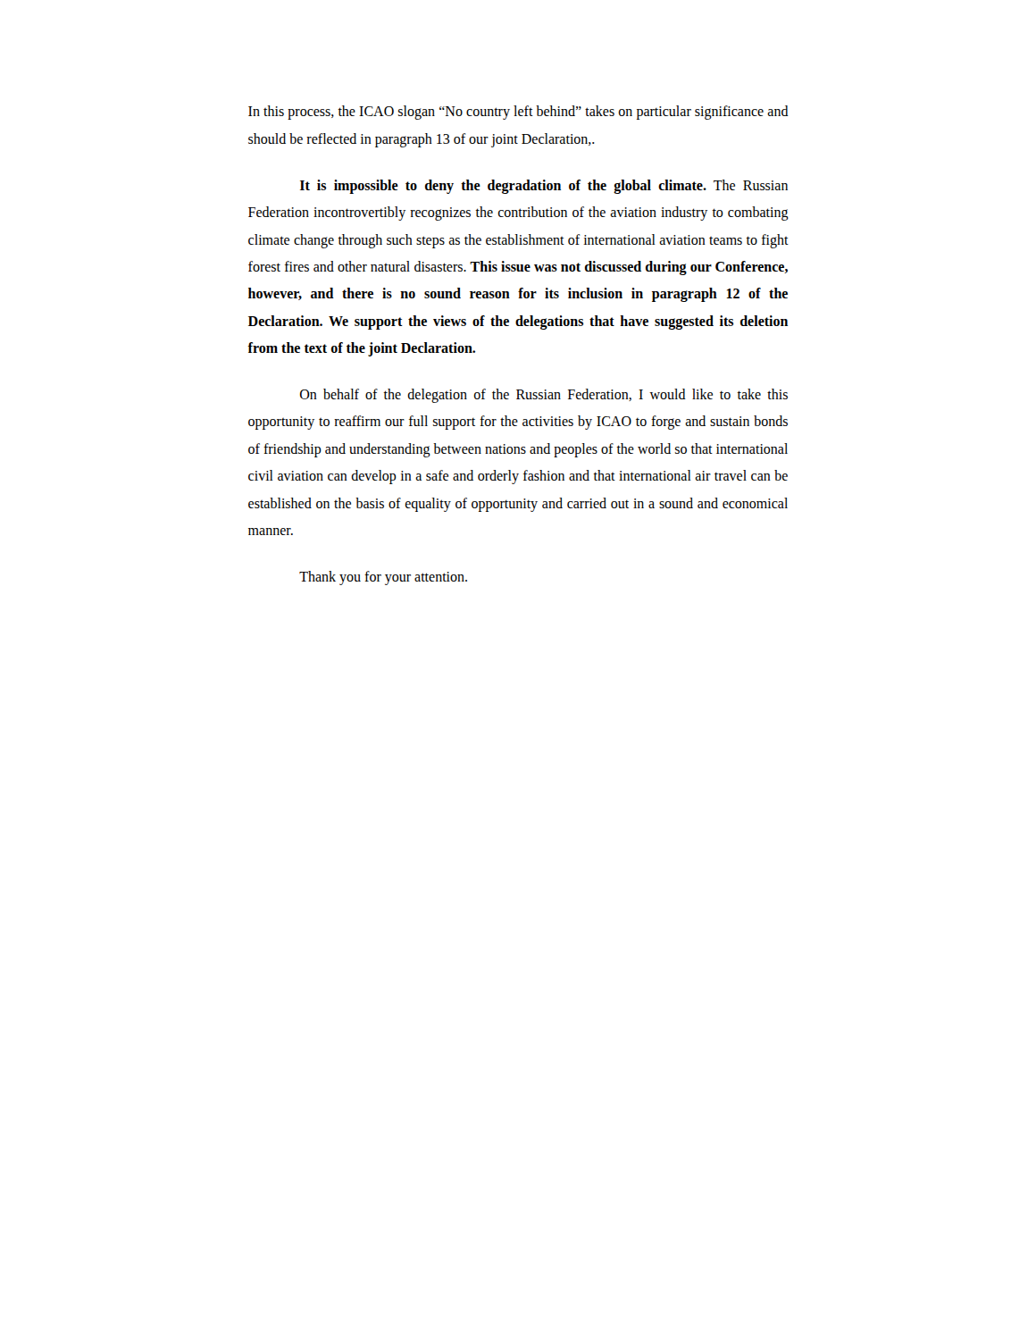In this process, the ICAO slogan “No country left behind” takes on particular significance and should be reflected in paragraph 13 of our joint Declaration,.
It is impossible to deny the degradation of the global climate. The Russian Federation incontrovertibly recognizes the contribution of the aviation industry to combating climate change through such steps as the establishment of international aviation teams to fight forest fires and other natural disasters. This issue was not discussed during our Conference, however, and there is no sound reason for its inclusion in paragraph 12 of the Declaration. We support the views of the delegations that have suggested its deletion from the text of the joint Declaration.
On behalf of the delegation of the Russian Federation, I would like to take this opportunity to reaffirm our full support for the activities by ICAO to forge and sustain bonds of friendship and understanding between nations and peoples of the world so that international civil aviation can develop in a safe and orderly fashion and that international air travel can be established on the basis of equality of opportunity and carried out in a sound and economical manner.
Thank you for your attention.